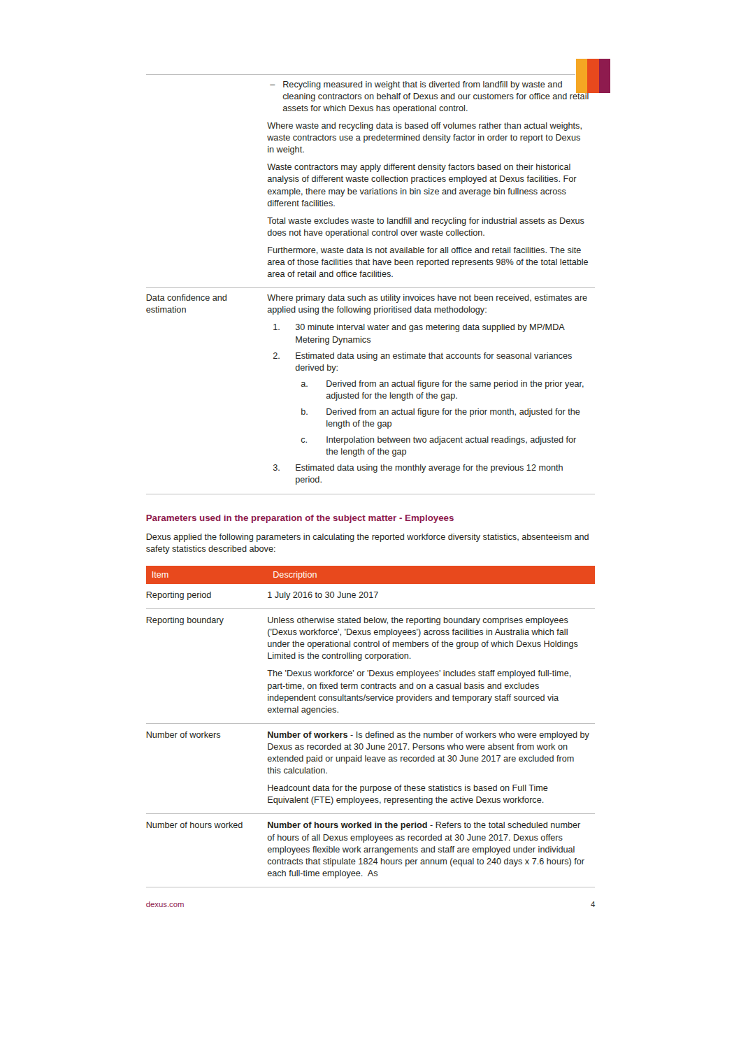| | Recycling measured in weight that is diverted from landfill by waste and cleaning contractors on behalf of Dexus and our customers for office and retail assets for which Dexus has operational control. Where waste and recycling data is based off volumes rather than actual weights, waste contractors use a predetermined density factor in order to report to Dexus in weight. Waste contractors may apply different density factors based on their historical analysis of different waste collection practices employed at Dexus facilities. For example, there may be variations in bin size and average bin fullness across different facilities. Total waste excludes waste to landfill and recycling for industrial assets as Dexus does not have operational control over waste collection. Furthermore, waste data is not available for all office and retail facilities. The site area of those facilities that have been reported represents 98% of the total lettable area of retail and office facilities. |
| Data confidence and estimation | Where primary data such as utility invoices have not been received, estimates are applied using the following prioritised data methodology: 30 minute interval water and gas metering data supplied by MP/MDA Metering Dynamics Estimated data using an estimate that accounts for seasonal variances derived by: Derived from an actual figure for the same period in the prior year, adjusted for the length of the gap. Derived from an actual figure for the prior month, adjusted for the length of the gap Interpolation between two adjacent actual readings, adjusted for the length of the gap Estimated data using the monthly average for the previous 12 month period. |
Parameters used in the preparation of the subject matter - Employees
Dexus applied the following parameters in calculating the reported workforce diversity statistics, absenteeism and safety statistics described above:
| Item | Description |
| --- | --- |
| Reporting period | 1 July 2016 to 30 June 2017 |
| Reporting boundary | Unless otherwise stated below, the reporting boundary comprises employees ('Dexus workforce', 'Dexus employees') across facilities in Australia which fall under the operational control of members of the group of which Dexus Holdings Limited is the controlling corporation. The 'Dexus workforce' or 'Dexus employees' includes staff employed full-time, part-time, on fixed term contracts and on a casual basis and excludes independent consultants/service providers and temporary staff sourced via external agencies. |
| Number of workers | Number of workers - Is defined as the number of workers who were employed by Dexus as recorded at 30 June 2017. Persons who were absent from work on extended paid or unpaid leave as recorded at 30 June 2017 are excluded from this calculation. Headcount data for the purpose of these statistics is based on Full Time Equivalent (FTE) employees, representing the active Dexus workforce. |
| Number of hours worked | Number of hours worked in the period - Refers to the total scheduled number of hours of all Dexus employees as recorded at 30 June 2017. Dexus offers employees flexible work arrangements and staff are employed under individual contracts that stipulate 1824 hours per annum (equal to 240 days x 7.6 hours) for each full-time employee. As |
dexus.com
4